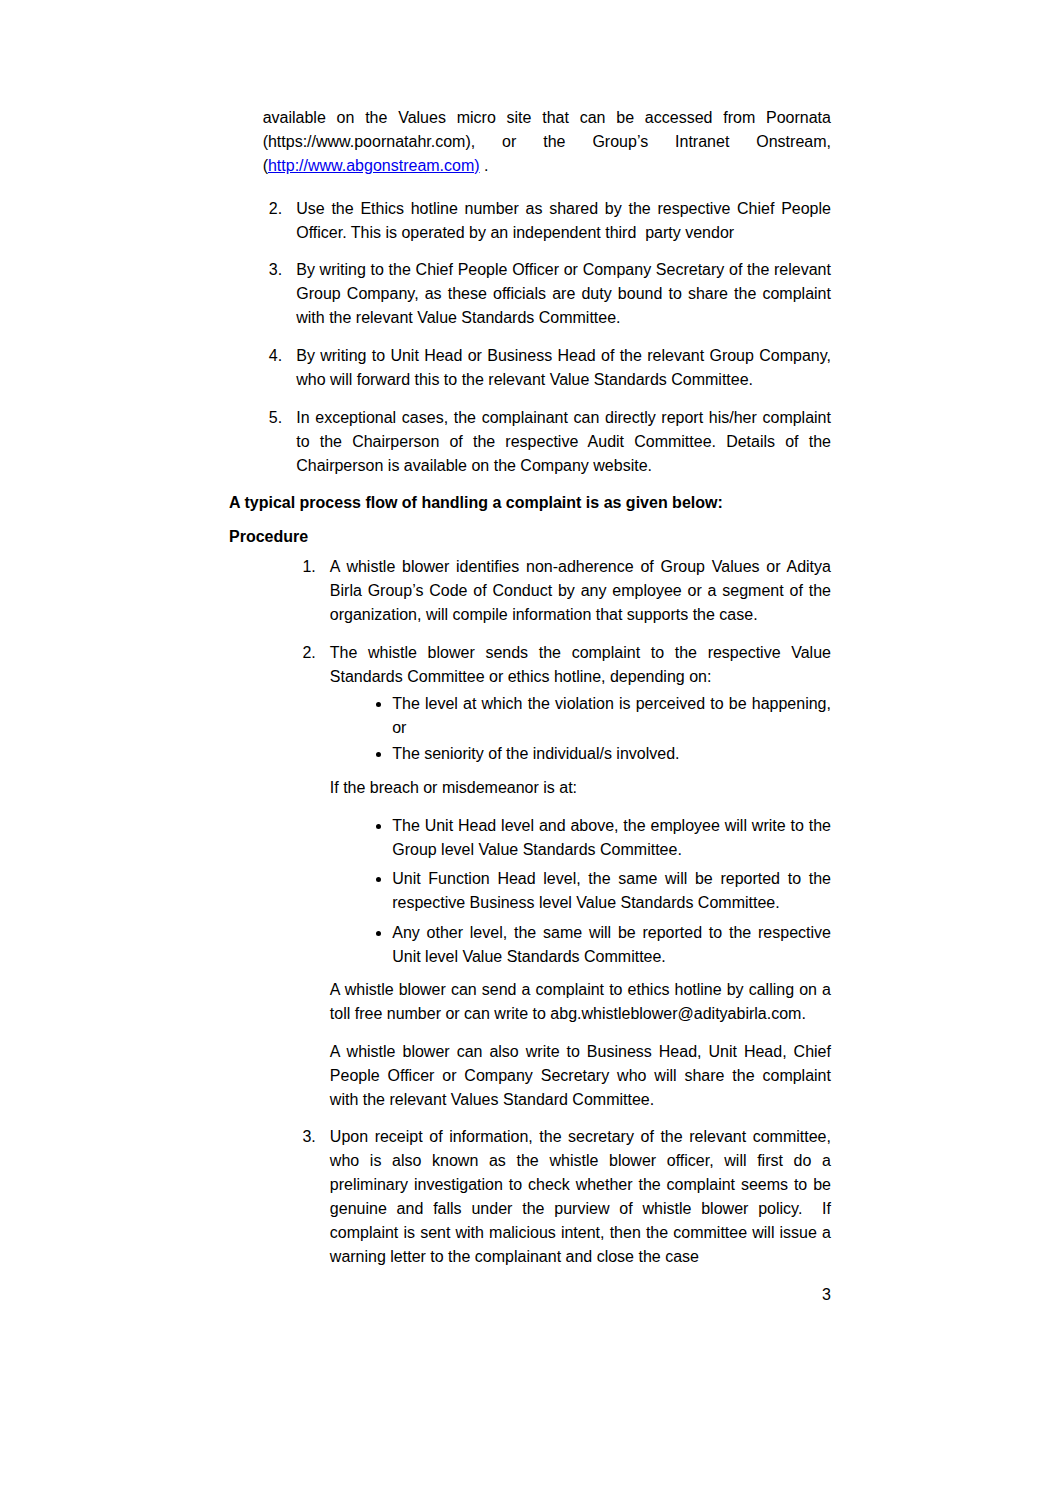available on the Values micro site that can be accessed from Poornata (https://www.poornatahr.com), or the Group’s Intranet Onstream, (http://www.abgonstream.com) .
Use the Ethics hotline number as shared by the respective Chief People Officer. This is operated by an independent third party vendor
By writing to the Chief People Officer or Company Secretary of the relevant Group Company, as these officials are duty bound to share the complaint with the relevant Value Standards Committee.
By writing to Unit Head or Business Head of the relevant Group Company, who will forward this to the relevant Value Standards Committee.
In exceptional cases, the complainant can directly report his/her complaint to the Chairperson of the respective Audit Committee. Details of the Chairperson is available on the Company website.
A typical process flow of handling a complaint is as given below:
Procedure
A whistle blower identifies non-adherence of Group Values or Aditya Birla Group’s Code of Conduct by any employee or a segment of the organization, will compile information that supports the case.
The whistle blower sends the complaint to the respective Value Standards Committee or ethics hotline, depending on:
The level at which the violation is perceived to be happening, or
The seniority of the individual/s involved.
If the breach or misdemeanor is at:
The Unit Head level and above, the employee will write to the Group level Value Standards Committee.
Unit Function Head level, the same will be reported to the respective Business level Value Standards Committee.
Any other level, the same will be reported to the respective Unit level Value Standards Committee.
A whistle blower can send a complaint to ethics hotline by calling on a toll free number or can write to abg.whistleblower@adityabirla.com.
A whistle blower can also write to Business Head, Unit Head, Chief People Officer or Company Secretary who will share the complaint with the relevant Values Standard Committee.
Upon receipt of information, the secretary of the relevant committee, who is also known as the whistle blower officer, will first do a preliminary investigation to check whether the complaint seems to be genuine and falls under the purview of whistle blower policy. If complaint is sent with malicious intent, then the committee will issue a warning letter to the complainant and close the case
3